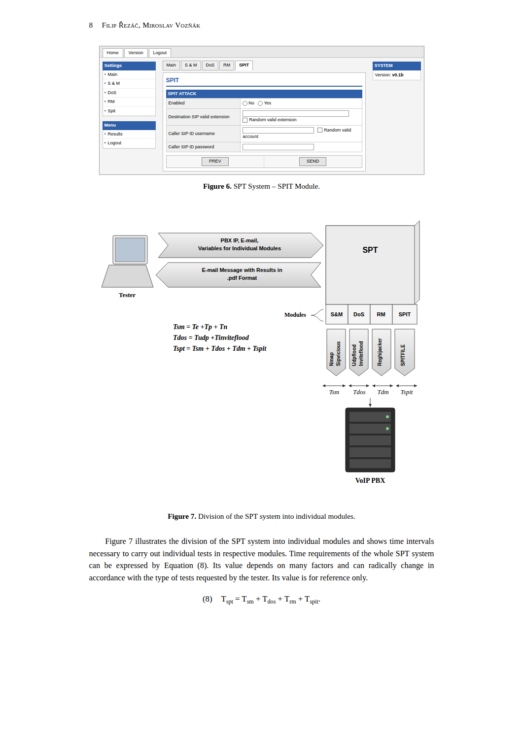8 Filip Řezáč, Miroslav Vozňák
Home Version Logout
Settings
Main
S & M
DoS
RM
Spit
Menu
Results
Logout
Main S & M DoS RM SPIT
SPIT
SPIT ATTACK
| Enabled | No Yes |
| Destination SIP valid extension | Random valid extension |
| Caller SIP ID username | Random valid account |
| Caller SIP ID password | |
PREV
SEND
SYSTEM
Version: v0.1b
Figure 6. SPT System – SPIT Module.
Tester PBX IP, E-mail, Variables for Individual Modules E-mail Message with Results in .pdf Format SPT S&M DoS RM SPIT Modules Tsm = Te +Tp + Tn Tdos = Tudp +Tinviteflood Tspt = Tsm + Tdos + Tdm + Tspit Nmap Sipvicious Udpflood Inviteflood Reghijacker SPITFILE Tsm Tdos Tdm Tspit VoIP PBX
Figure 7. Division of the SPT system into individual modules.
Figure 7 illustrates the division of the SPT system into individual modules and shows time intervals necessary to carry out individual tests in respective modules. Time requirements of the whole SPT system can be expressed by Equation (8). Its value depends on many factors and can radically change in accordance with the type of tests requested by the tester. Its value is for reference only.
(8) Tspt = Tsm + Tdos + Trm + Tspit.